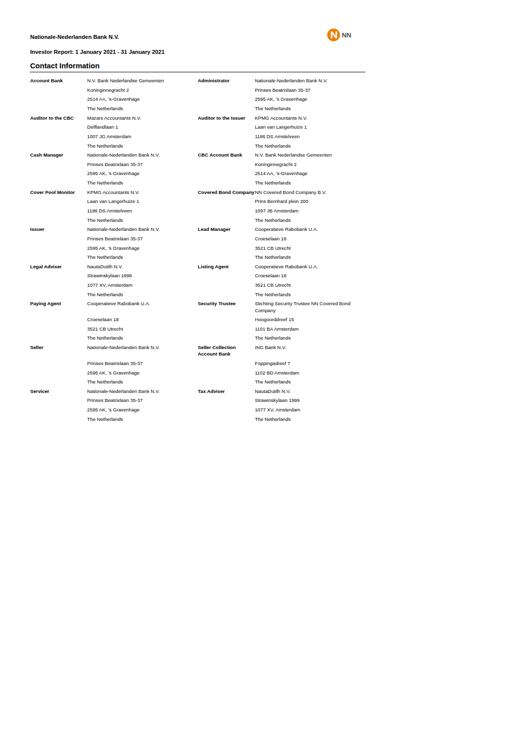NN
Nationale-Nederlanden Bank N.V.
Investor Report: 1 January 2021 - 31 January 2021
Contact Information
| Account Bank | N.V. Bank Nederlandse Gemeenten | Administrator | Nationale-Nederlanden Bank N.V. |
| | Koninginnegracht 2 | | Prinses Beatrixlaan 35-37 |
| | 2514 AA, 's-Gravenhage | | 2595 AK, 's Gravenhage |
| | The Netherlands | | The Netherlands |
| Auditor to the CBC | Mazars Accountants N.V. | Auditor to the Issuer | KPMG Accountants N.V. |
| | Delflandlaan 1 | | Laan van Langerhuize 1 |
| | 1007 JG Amsterdam | | 1186 DS Amstelveen |
| | The Netherlands | | The Netherlands |
| Cash Manager | Nationale-Nederlanden Bank N.V. | CBC Account Bank | N.V. Bank Nederlandse Gemeenten |
| | Prinses Beatrixlaan 35-37 | | Koninginnegracht 2 |
| | 2595 AK, 's Gravenhage | | 2514 AA, 's-Gravenhage |
| | The Netherlands | | The Netherlands |
| Cover Pool Monitor | KPMG Accountants N.V. | Covered Bond Company | NN Covered Bond Company B.V. |
| | Laan van Langerhuize 1 | | Prins Bernhard plein 200 |
| | 1186 DS Amstelveen | | 1097 JB Amsterdam |
| | The Netherlands | | The Netherlands |
| Issuer | Nationale-Nederlanden Bank N.V. | Lead Manager | Cooperatieve Rabobank U.A. |
| | Prinses Beatrixlaan 35-37 | | Croeselaan 18 |
| | 2595 AK, 's Gravenhage | | 3521 CB Utrecht |
| | The Netherlands | | The Netherlands |
| Legal Adviser | NautaDutilh N.V. | Listing Agent | Cooperatieve Rabobank U.A. |
| | Strawinskylaan 1999 | | Croeselaan 18 |
| | 1077 XV, Amsterdam | | 3521 CB Utrecht |
| | The Netherlands | | The Netherlands |
| Paying Agent | Cooperatieve Rabobank U.A. | Security Trustee | Stichting Security Trustee NN Covered Bond Company |
| | Croeselaan 18 | | Hoogoorddreef 15 |
| | 3521 CB Utrecht | | 1101 BA Amsterdam |
| | The Netherlands | | The Netherlands |
| Seller | Nationale-Nederlanden Bank N.V. | Seller Collection Account Bank | ING Bank N.V. |
| | Prinses Beatrixlaan 35-37 | | Foppingadreef 7 |
| | 2595 AK, 's Gravenhage | | 1102 BD Amsterdam |
| | The Netherlands | | The Netherlands |
| Servicer | Nationale-Nederlanden Bank N.V. | Tax Adviser | NautaDutilh N.V. |
| | Prinses Beatrixlaan 35-37 | | Strawinskylaan 1999 |
| | 2595 AK, 's Gravenhage | | 1077 XV, Amsterdam |
| | The Netherlands | | The Netherlands |